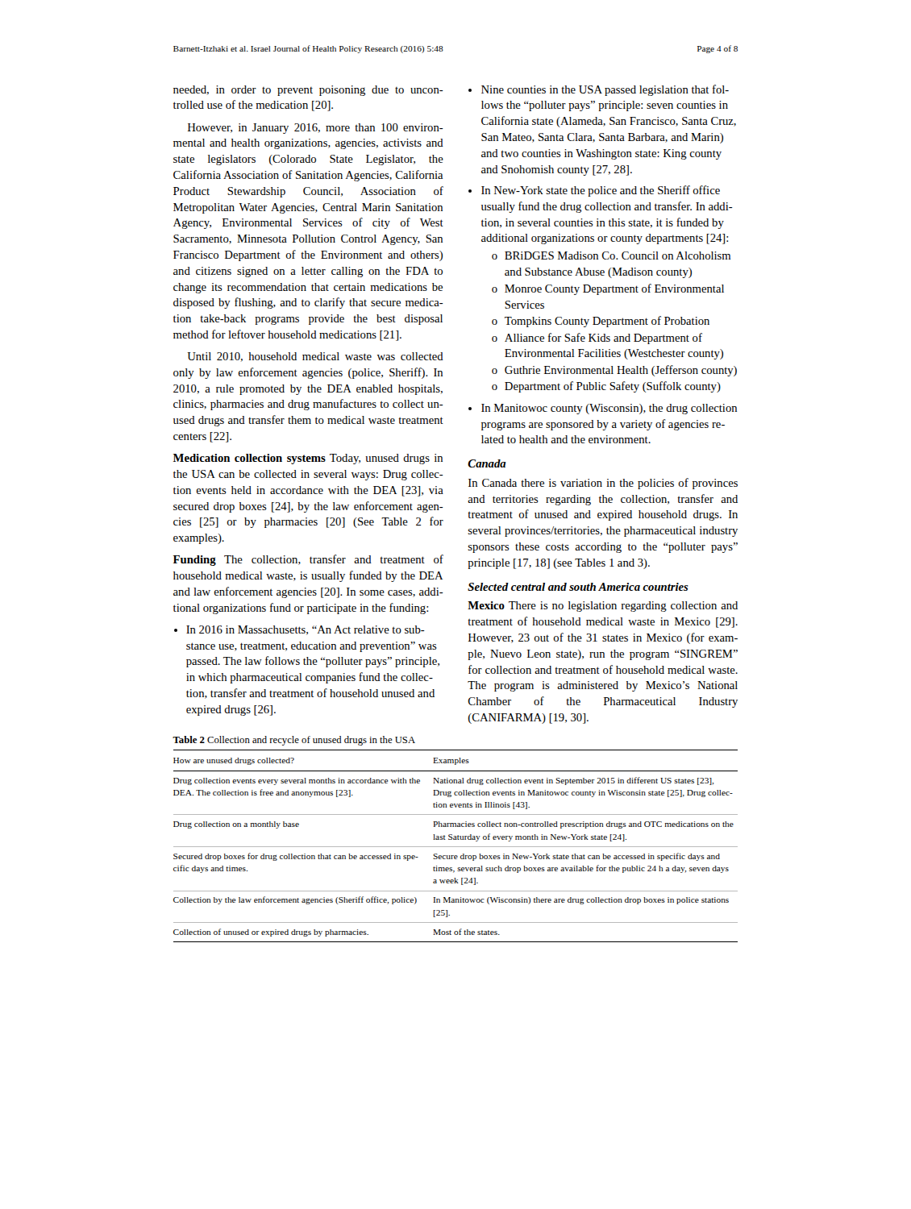Barnett-Itzhaki et al. Israel Journal of Health Policy Research (2016) 5:48
Page 4 of 8
needed, in order to prevent poisoning due to uncontrolled use of the medication [20].
However, in January 2016, more than 100 environmental and health organizations, agencies, activists and state legislators (Colorado State Legislator, the California Association of Sanitation Agencies, California Product Stewardship Council, Association of Metropolitan Water Agencies, Central Marin Sanitation Agency, Environmental Services of city of West Sacramento, Minnesota Pollution Control Agency, San Francisco Department of the Environment and others) and citizens signed on a letter calling on the FDA to change its recommendation that certain medications be disposed by flushing, and to clarify that secure medication take-back programs provide the best disposal method for leftover household medications [21].
Until 2010, household medical waste was collected only by law enforcement agencies (police, Sheriff). In 2010, a rule promoted by the DEA enabled hospitals, clinics, pharmacies and drug manufactures to collect unused drugs and transfer them to medical waste treatment centers [22].
Medication collection systems Today, unused drugs in the USA can be collected in several ways: Drug collection events held in accordance with the DEA [23], via secured drop boxes [24], by the law enforcement agencies [25] or by pharmacies [20] (See Table 2 for examples).
Funding The collection, transfer and treatment of household medical waste, is usually funded by the DEA and law enforcement agencies [20]. In some cases, additional organizations fund or participate in the funding:
In 2016 in Massachusetts, “An Act relative to substance use, treatment, education and prevention” was passed. The law follows the “polluter pays” principle, in which pharmaceutical companies fund the collection, transfer and treatment of household unused and expired drugs [26].
Nine counties in the USA passed legislation that follows the “polluter pays” principle: seven counties in California state (Alameda, San Francisco, Santa Cruz, San Mateo, Santa Clara, Santa Barbara, and Marin) and two counties in Washington state: King county and Snohomish county [27, 28].
In New-York state the police and the Sheriff office usually fund the drug collection and transfer. In addition, in several counties in this state, it is funded by additional organizations or county departments [24]:
BRiDGES Madison Co. Council on Alcoholism and Substance Abuse (Madison county)
Monroe County Department of Environmental Services
Tompkins County Department of Probation
Alliance for Safe Kids and Department of Environmental Facilities (Westchester county)
Guthrie Environmental Health (Jefferson county)
Department of Public Safety (Suffolk county)
In Manitowoc county (Wisconsin), the drug collection programs are sponsored by a variety of agencies related to health and the environment.
Canada
In Canada there is variation in the policies of provinces and territories regarding the collection, transfer and treatment of unused and expired household drugs. In several provinces/territories, the pharmaceutical industry sponsors these costs according to the “polluter pays” principle [17, 18] (see Tables 1 and 3).
Selected central and south America countries
Mexico There is no legislation regarding collection and treatment of household medical waste in Mexico [29]. However, 23 out of the 31 states in Mexico (for example, Nuevo Leon state), run the program “SINGREM” for collection and treatment of household medical waste. The program is administered by Mexico’s National Chamber of the Pharmaceutical Industry (CANIFARMA) [19, 30].
Table 2 Collection and recycle of unused drugs in the USA
| How are unused drugs collected? | Examples |
| --- | --- |
| Drug collection events every several months in accordance with the DEA. The collection is free and anonymous [23]. | National drug collection event in September 2015 in different US states [23], Drug collection events in Manitowoc county in Wisconsin state [25], Drug collection events in Illinois [43]. |
| Drug collection on a monthly base | Pharmacies collect non-controlled prescription drugs and OTC medications on the last Saturday of every month in New-York state [24]. |
| Secured drop boxes for drug collection that can be accessed in specific days and times. | Secure drop boxes in New-York state that can be accessed in specific days and times, several such drop boxes are available for the public 24 h a day, seven days a week [24]. |
| Collection by the law enforcement agencies (Sheriff office, police) | In Manitowoc (Wisconsin) there are drug collection drop boxes in police stations [25]. |
| Collection of unused or expired drugs by pharmacies. | Most of the states. |